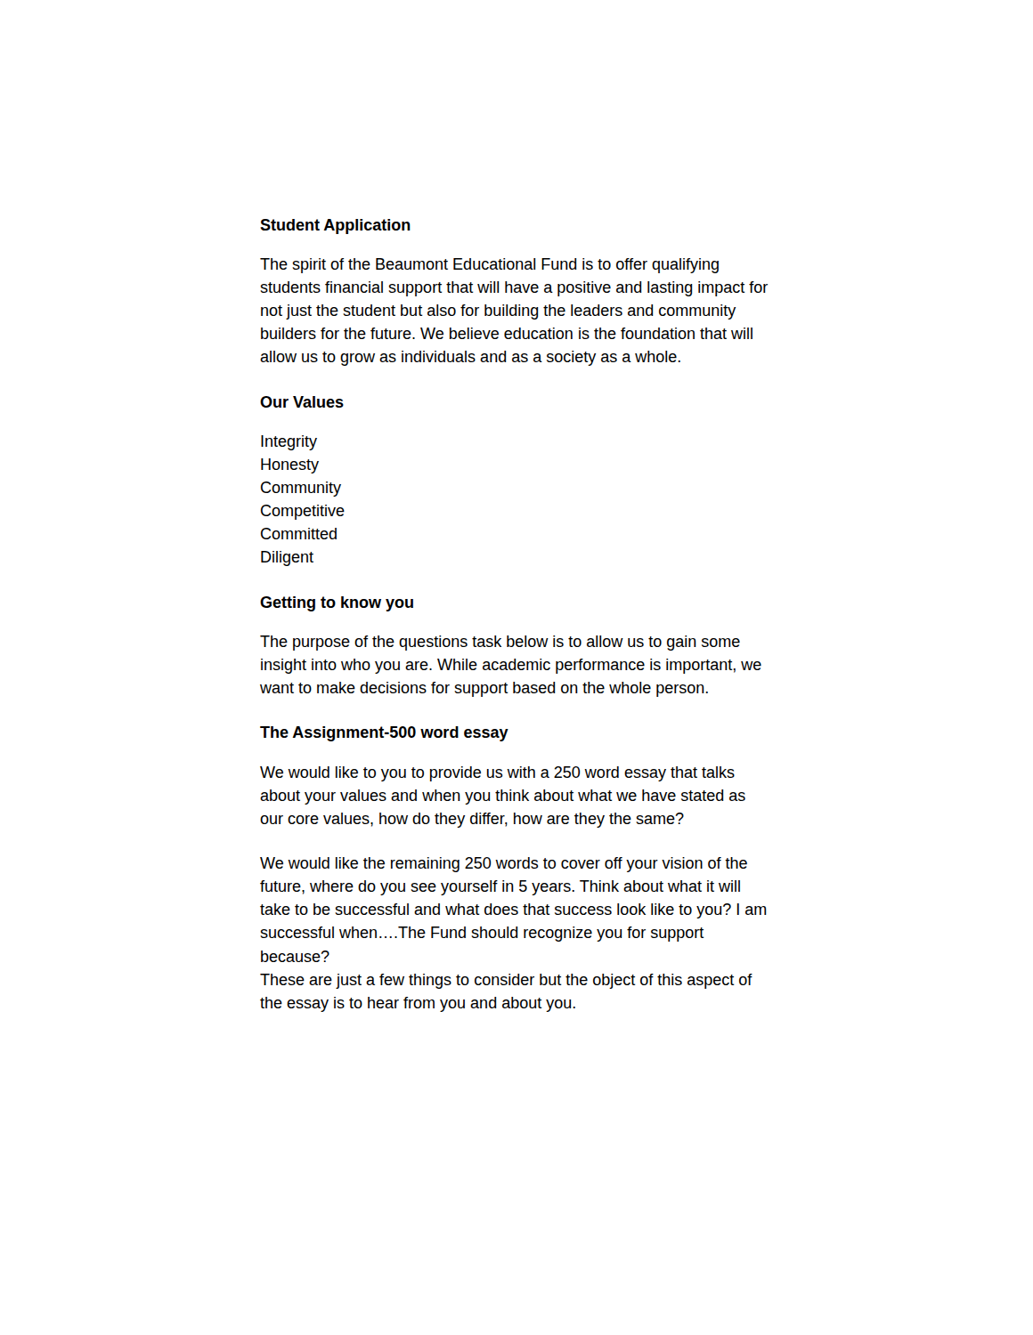Student Application
The spirit of the Beaumont Educational Fund is to offer qualifying students financial support that will have a positive and lasting impact for not just the student but also for building the leaders and community builders for the future. We believe education is the foundation that will allow us to grow as individuals and as a society as a whole.
Our Values
Integrity
Honesty
Community
Competitive
Committed
Diligent
Getting to know you
The purpose of the questions task below is to allow us to gain some insight into who you are. While academic performance is important, we want to make decisions for support based on the whole person.
The Assignment-500 word essay
We would like to you to provide us with a 250 word essay that talks about your values and when you think about what we have stated as our core values, how do they differ, how are they the same?
We would like the remaining 250 words to cover off your vision of the future, where do you see yourself in 5 years. Think about what it will take to be successful and what does that success look like to you? I am successful when….The Fund should recognize you for support because?
These are just a few things to consider but the object of this aspect of the essay is to hear from you and about you.